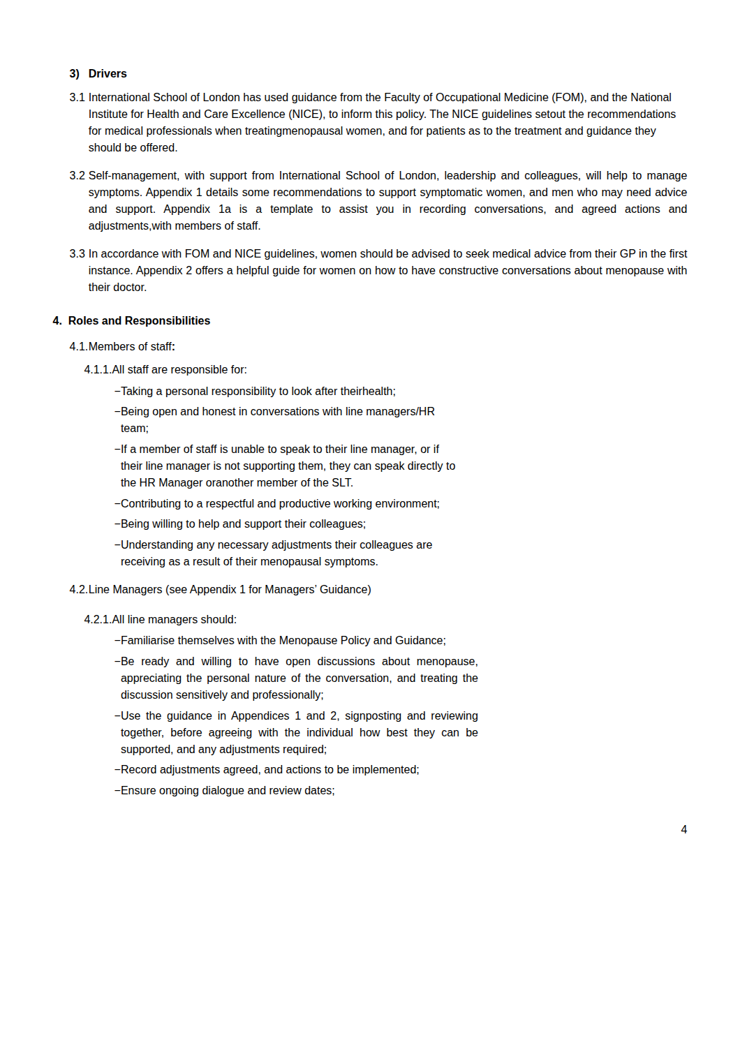3)
Drivers
3.1
International School of London has used guidance from the Faculty of Occupational Medicine (FOM), and the National Institute for Health and Care Excellence (NICE), to inform this policy. The NICE guidelines setout the recommendations for medical professionals when treatingmenopausal women, and for patients as to the treatment and guidance they should be offered.
3.2
Self-management, with support from International School of London, leadership and colleagues, will help to manage symptoms. Appendix 1 details some recommendations to support symptomatic women, and men who may need advice and support. Appendix 1a is a template to assist you in recording conversations, and agreed actions and adjustments,with members of staff.
3.3
In accordance with FOM and NICE guidelines, women should be advised to seek medical advice from their GP in the first instance. Appendix 2 offers a helpful guide for women on how to have constructive conversations about menopause with their doctor.
4. Roles and Responsibilities
4.1.
Members of staff:
4.1.1.
All staff are responsible for:
−Taking a personal responsibility to look after theirhealth;
−Being open and honest in conversations with line managers/HR team;
−If a member of staff is unable to speak to their line manager, or if their line manager is not supporting them, they can speak directly to the HR Manager oranother member of the SLT.
−Contributing to a respectful and productive working environment;
−Being willing to help and support their colleagues;
−Understanding any necessary adjustments their colleagues are receiving as a result of their menopausal symptoms.
4.2.
Line Managers (see Appendix 1 for Managers’ Guidance)
4.2.1.
All line managers should:
−Familiarise themselves with the Menopause Policy and Guidance;
−Be ready and willing to have open discussions about menopause, appreciating the personal nature of the conversation, and treating the discussion sensitively and professionally;
−Use the guidance in Appendices 1 and 2, signposting and reviewing together, before agreeing with the individual how best they can be supported, and any adjustments required;
−Record adjustments agreed, and actions to be implemented;
−Ensure ongoing dialogue and review dates;
4